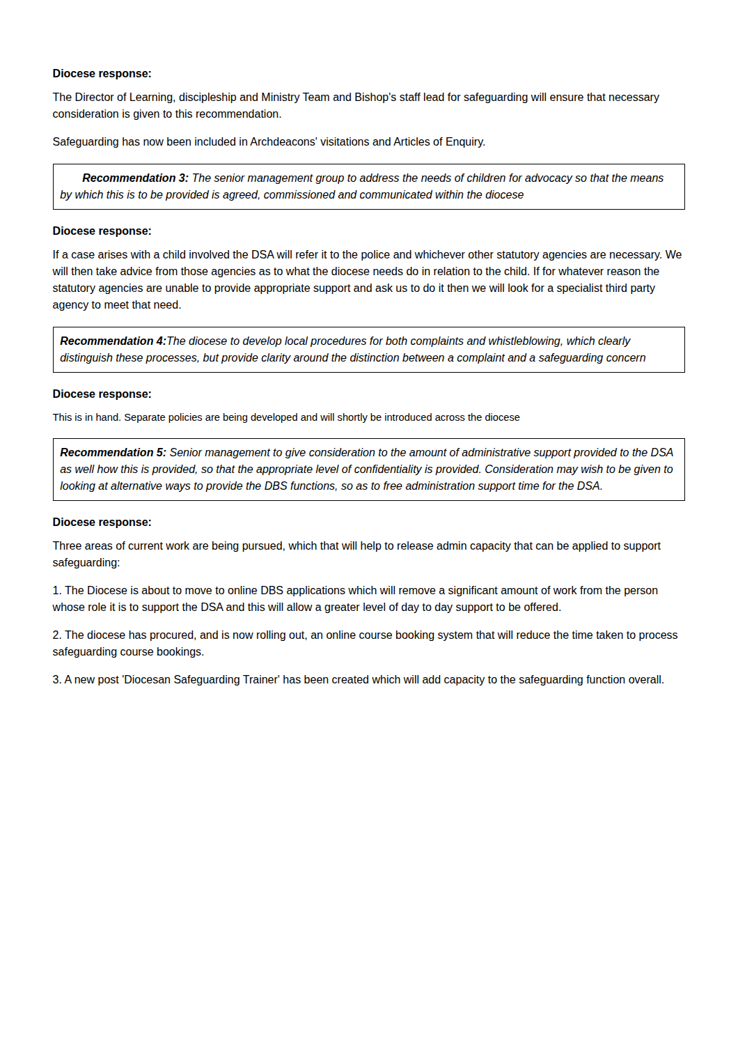Diocese response:
The Director of Learning, discipleship and Ministry Team and Bishop's staff lead for safeguarding will ensure that necessary consideration is given to this recommendation.
Safeguarding has now been included in Archdeacons' visitations and Articles of Enquiry.
Recommendation 3: The senior management group to address the needs of children for advocacy so that the means by which this is to be provided is agreed, commissioned and communicated within the diocese
Diocese response:
If a case arises with a child involved the DSA will refer it to the police and whichever other statutory agencies are necessary. We will then take advice from those agencies as to what the diocese needs do in relation to the child. If for whatever reason the statutory agencies are unable to provide appropriate support and ask us to do it then we will look for a specialist third party agency to meet that need.
Recommendation 4: The diocese to develop local procedures for both complaints and whistleblowing, which clearly distinguish these processes, but provide clarity around the distinction between a complaint and a safeguarding concern
Diocese response:
This is in hand. Separate policies are being developed and will shortly be introduced across the diocese
Recommendation 5: Senior management to give consideration to the amount of administrative support provided to the DSA as well how this is provided, so that the appropriate level of confidentiality is provided. Consideration may wish to be given to looking at alternative ways to provide the DBS functions, so as to free administration support time for the DSA.
Diocese response:
Three areas of current work are being pursued, which that will help to release admin capacity that can be applied to support safeguarding:
1. The Diocese is about to move to online DBS applications which will remove a significant amount of work from the person whose role it is to support the DSA and this will allow a greater level of day to day support to be offered.
2. The diocese has procured, and is now rolling out, an online course booking system that will reduce the time taken to process safeguarding course bookings.
3. A new post 'Diocesan Safeguarding Trainer' has been created which will add capacity to the safeguarding function overall.